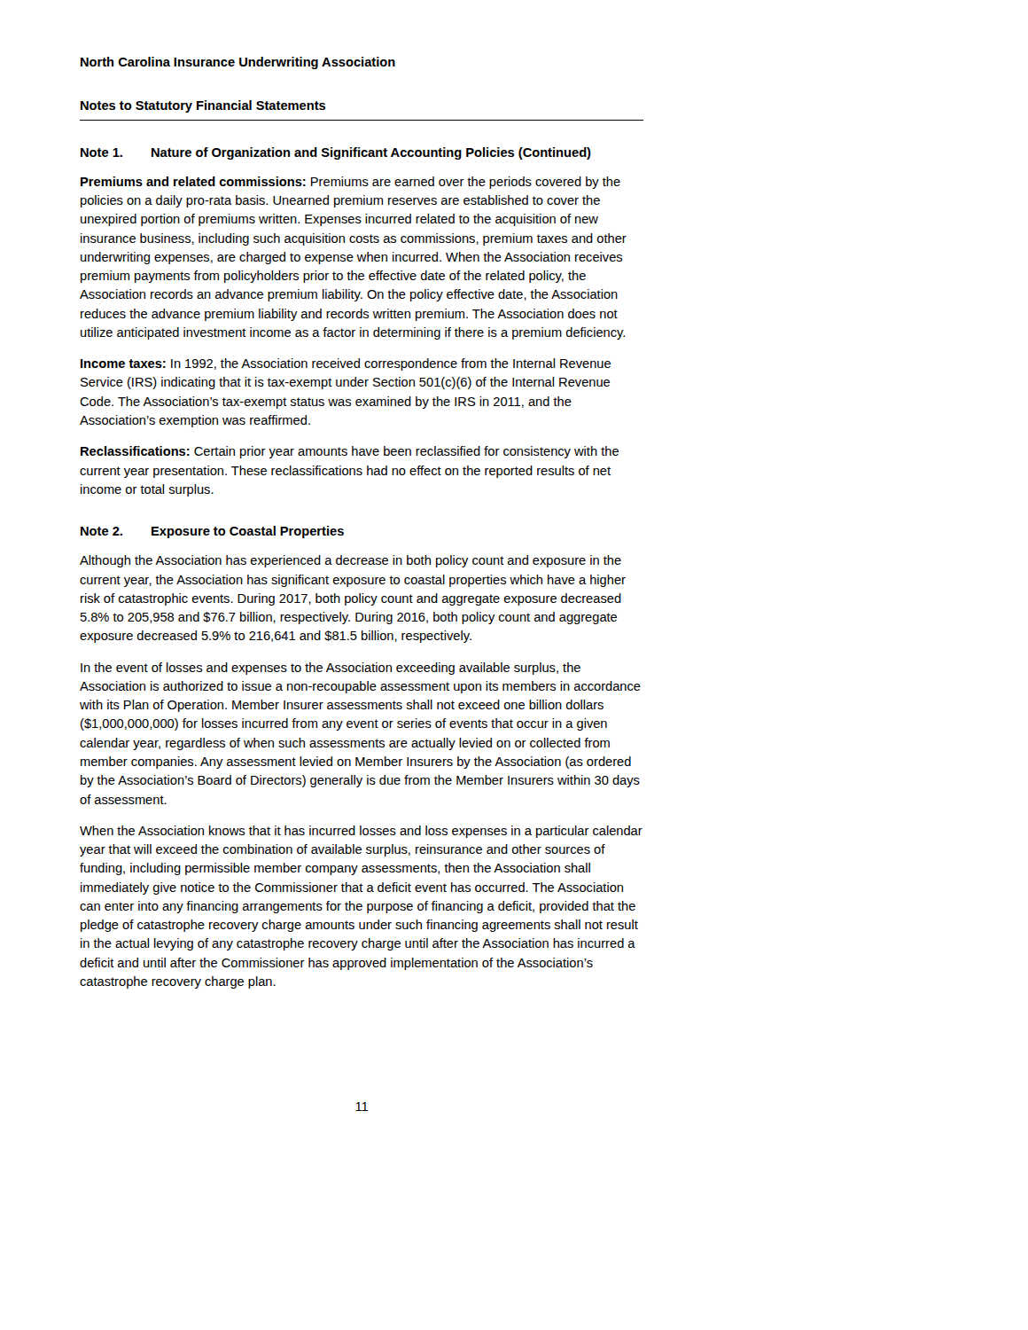North Carolina Insurance Underwriting Association
Notes to Statutory Financial Statements
Note 1. Nature of Organization and Significant Accounting Policies (Continued)
Premiums and related commissions: Premiums are earned over the periods covered by the policies on a daily pro-rata basis. Unearned premium reserves are established to cover the unexpired portion of premiums written. Expenses incurred related to the acquisition of new insurance business, including such acquisition costs as commissions, premium taxes and other underwriting expenses, are charged to expense when incurred. When the Association receives premium payments from policyholders prior to the effective date of the related policy, the Association records an advance premium liability. On the policy effective date, the Association reduces the advance premium liability and records written premium. The Association does not utilize anticipated investment income as a factor in determining if there is a premium deficiency.
Income taxes: In 1992, the Association received correspondence from the Internal Revenue Service (IRS) indicating that it is tax-exempt under Section 501(c)(6) of the Internal Revenue Code. The Association’s tax-exempt status was examined by the IRS in 2011, and the Association’s exemption was reaffirmed.
Reclassifications: Certain prior year amounts have been reclassified for consistency with the current year presentation. These reclassifications had no effect on the reported results of net income or total surplus.
Note 2. Exposure to Coastal Properties
Although the Association has experienced a decrease in both policy count and exposure in the current year, the Association has significant exposure to coastal properties which have a higher risk of catastrophic events. During 2017, both policy count and aggregate exposure decreased 5.8% to 205,958 and $76.7 billion, respectively. During 2016, both policy count and aggregate exposure decreased 5.9% to 216,641 and $81.5 billion, respectively.
In the event of losses and expenses to the Association exceeding available surplus, the Association is authorized to issue a non-recoupable assessment upon its members in accordance with its Plan of Operation. Member Insurer assessments shall not exceed one billion dollars ($1,000,000,000) for losses incurred from any event or series of events that occur in a given calendar year, regardless of when such assessments are actually levied on or collected from member companies. Any assessment levied on Member Insurers by the Association (as ordered by the Association’s Board of Directors) generally is due from the Member Insurers within 30 days of assessment.
When the Association knows that it has incurred losses and loss expenses in a particular calendar year that will exceed the combination of available surplus, reinsurance and other sources of funding, including permissible member company assessments, then the Association shall immediately give notice to the Commissioner that a deficit event has occurred. The Association can enter into any financing arrangements for the purpose of financing a deficit, provided that the pledge of catastrophe recovery charge amounts under such financing agreements shall not result in the actual levying of any catastrophe recovery charge until after the Association has incurred a deficit and until after the Commissioner has approved implementation of the Association’s catastrophe recovery charge plan.
11